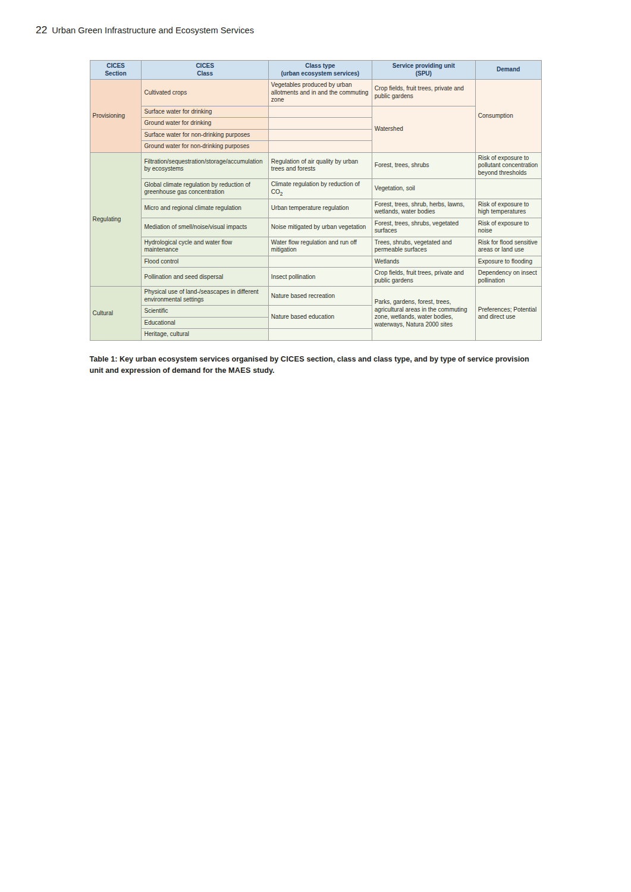22 Urban Green Infrastructure and Ecosystem Services
| CICES Section | CICES Class | Class type (urban ecosystem services) | Service providing unit (SPU) | Demand |
| --- | --- | --- | --- | --- |
| Provisioning | Cultivated crops | Vegetables produced by urban allotments and in and the commuting zone | Crop fields, fruit trees, private and public gardens | Consumption |
| Surface water for drinking | | Watershed |
| Ground water for drinking | |
| Surface water for non-drinking purposes | |
| Ground water for non-drinking purposes | |
| Regulating | Filtration/sequestration/storage/accumulation by ecosystems | Regulation of air quality by urban trees and forests | Forest, trees, shrubs | Risk of exposure to pollutant concentration beyond thresholds |
| Global climate regulation by reduction of greenhouse gas concentration | Climate regulation by reduction of CO 2 | Vegetation, soil | |
| Micro and regional climate regulation | Urban temperature regulation | Forest, trees, shrub, herbs, lawns, wetlands, water bodies | Risk of exposure to high temperatures |
| Mediation of smell/noise/visual impacts | Noise mitigated by urban vegetation | Forest, trees, shrubs, vegetated surfaces | Risk of exposure to noise |
| Hydrological cycle and water flow maintenance | Water flow regulation and run off mitigation | Trees, shrubs, vegetated and permeable surfaces | Risk for flood sensitive areas or land use |
| Flood control | | Wetlands | Exposure to flooding |
| Pollination and seed dispersal | Insect pollination | Crop fields, fruit trees, private and public gardens | Dependency on insect pollination |
| Cultural | Physical use of land-/seascapes in different environmental settings | Nature based recreation | Parks, gardens, forest, trees, agricultural areas in the commuting zone, wetlands, water bodies, waterways, Natura 2000 sites | Preferences; Potential and direct use |
| Scientific | Nature based education |
| Educational |
| Heritage, cultural | |
Table 1: Key urban ecosystem services organised by CICES section, class and class type, and by type of service provision unit and expression of demand for the MAES study.